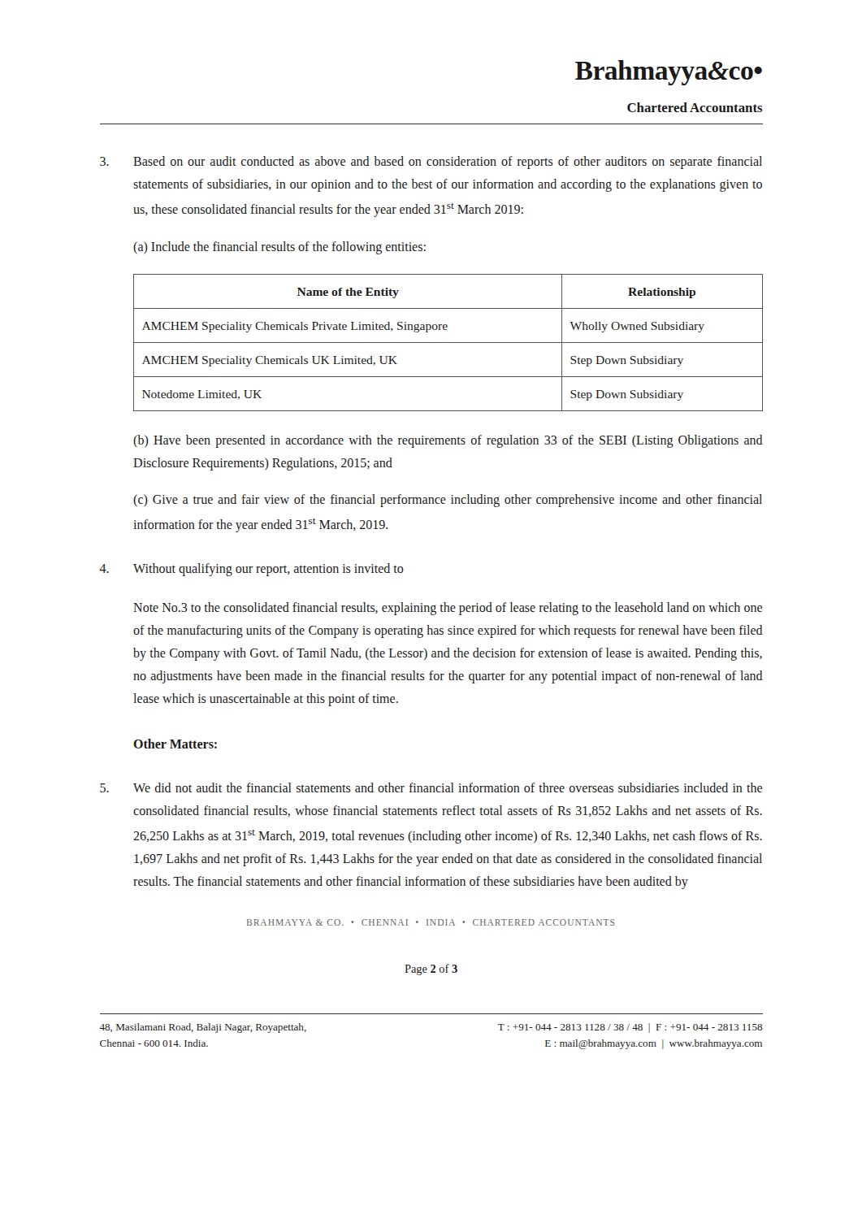Brahmayya&co•
Chartered Accountants
3. Based on our audit conducted as above and based on consideration of reports of other auditors on separate financial statements of subsidiaries, in our opinion and to the best of our information and according to the explanations given to us, these consolidated financial results for the year ended 31st March 2019:
(a) Include the financial results of the following entities:
| Name of the Entity | Relationship |
| --- | --- |
| AMCHEM Speciality Chemicals Private Limited, Singapore | Wholly Owned Subsidiary |
| AMCHEM Speciality Chemicals UK Limited, UK | Step Down Subsidiary |
| Notedome Limited, UK | Step Down Subsidiary |
(b) Have been presented in accordance with the requirements of regulation 33 of the SEBI (Listing Obligations and Disclosure Requirements) Regulations, 2015; and
(c) Give a true and fair view of the financial performance including other comprehensive income and other financial information for the year ended 31st March, 2019.
4. Without qualifying our report, attention is invited to
Note No.3 to the consolidated financial results, explaining the period of lease relating to the leasehold land on which one of the manufacturing units of the Company is operating has since expired for which requests for renewal have been filed by the Company with Govt. of Tamil Nadu, (the Lessor) and the decision for extension of lease is awaited. Pending this, no adjustments have been made in the financial results for the quarter for any potential impact of non-renewal of land lease which is unascertainable at this point of time.
Other Matters:
5. We did not audit the financial statements and other financial information of three overseas subsidiaries included in the consolidated financial results, whose financial statements reflect total assets of Rs 31,852 Lakhs and net assets of Rs. 26,250 Lakhs as at 31st March, 2019, total revenues (including other income) of Rs. 12,340 Lakhs, net cash flows of Rs. 1,697 Lakhs and net profit of Rs. 1,443 Lakhs for the year ended on that date as considered in the consolidated financial results. The financial statements and other financial information of these subsidiaries have been audited by
BRAHMAYYA & CO. • CHENNAI • INDIA • CHARTERED ACCOUNTANTS
Page 2 of 3
48, Masilamani Road, Balaji Nagar, Royapettah,
Chennai - 600 014. India.
T : +91- 044 - 2813 1128 / 38 / 48 | F : +91- 044 - 2813 1158
E : mail@brahmayya.com | www.brahmayya.com